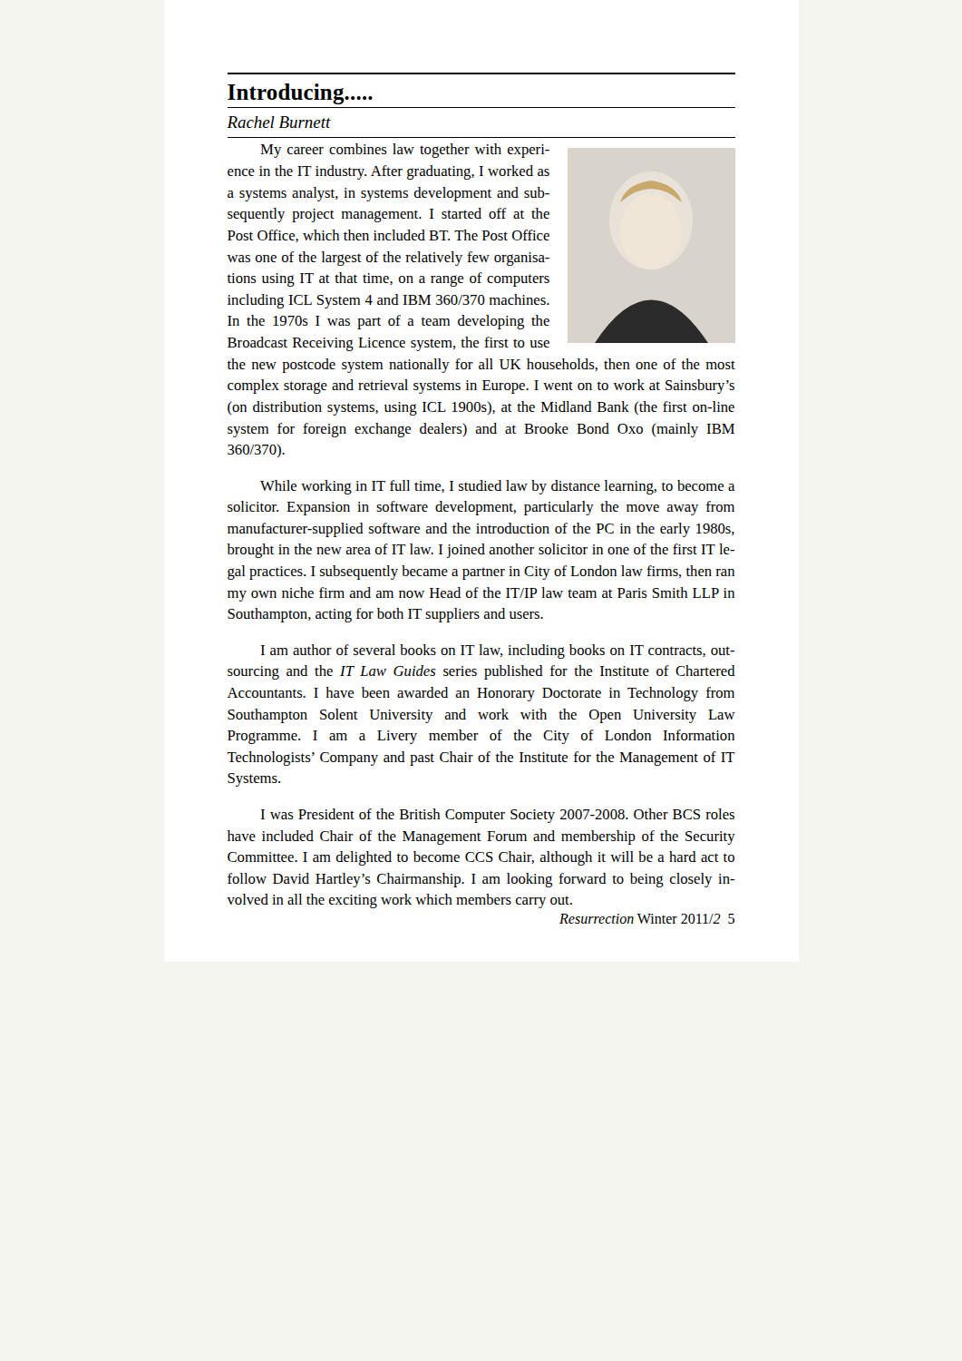Introducing.....
Rachel Burnett
My career combines law together with experience in the IT industry. After graduating, I worked as a systems analyst, in systems development and subsequently project management. I started off at the Post Office, which then included BT. The Post Office was one of the largest of the relatively few organisations using IT at that time, on a range of computers including ICL System 4 and IBM 360/370 machines. In the 1970s I was part of a team developing the Broadcast Receiving Licence system, the first to use the new postcode system nationally for all UK households, then one of the most complex storage and retrieval systems in Europe. I went on to work at Sainsbury’s (on distribution systems, using ICL 1900s), at the Midland Bank (the first on-line system for foreign exchange dealers) and at Brooke Bond Oxo (mainly IBM 360/370).
While working in IT full time, I studied law by distance learning, to become a solicitor. Expansion in software development, particularly the move away from manufacturer-supplied software and the introduction of the PC in the early 1980s, brought in the new area of IT law. I joined another solicitor in one of the first IT legal practices. I subsequently became a partner in City of London law firms, then ran my own niche firm and am now Head of the IT/IP law team at Paris Smith LLP in Southampton, acting for both IT suppliers and users.
I am author of several books on IT law, including books on IT contracts, outsourcing and the IT Law Guides series published for the Institute of Chartered Accountants. I have been awarded an Honorary Doctorate in Technology from Southampton Solent University and work with the Open University Law Programme. I am a Livery member of the City of London Information Technologists’ Company and past Chair of the Institute for the Management of IT Systems.
I was President of the British Computer Society 2007-2008. Other BCS roles have included Chair of the Management Forum and membership of the Security Committee. I am delighted to become CCS Chair, although it will be a hard act to follow David Hartley’s Chairmanship. I am looking forward to being closely involved in all the exciting work which members carry out.
Resurrection Winter 2011/2 5